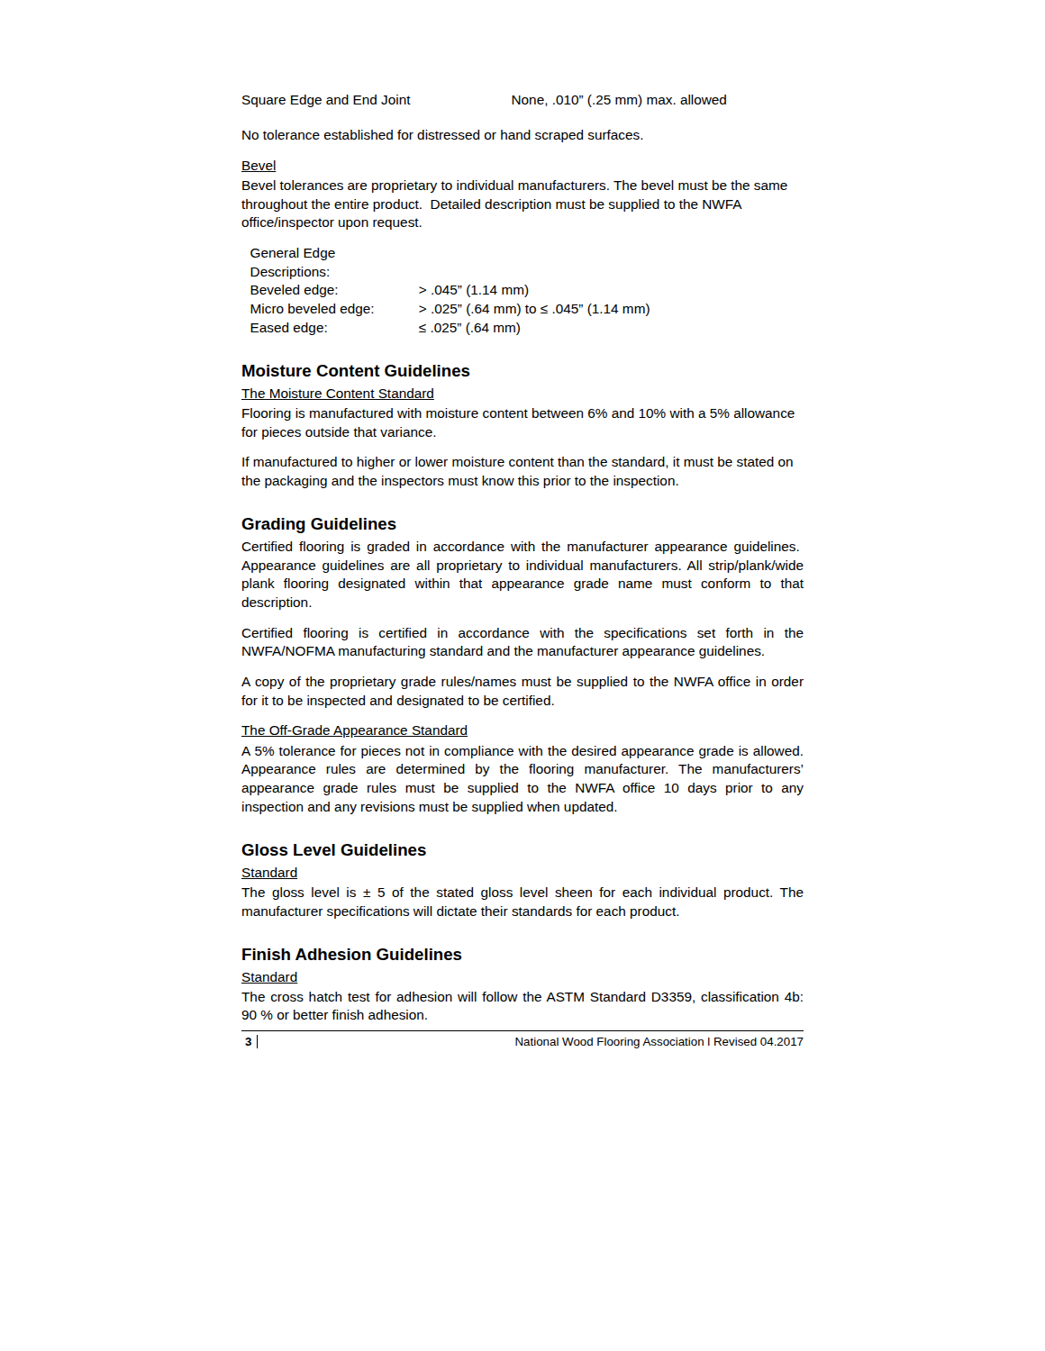Square Edge and End Joint
None, .010” (.25 mm) max. allowed
No tolerance established for distressed or hand scraped surfaces.
Bevel
Bevel tolerances are proprietary to individual manufacturers. The bevel must be the same throughout the entire product. Detailed description must be supplied to the NWFA office/inspector upon request.
General Edge Descriptions:
Beveled edge:
> .045” (1.14 mm)
Micro beveled edge:
> .025” (.64 mm) to ≤ .045” (1.14 mm)
Eased edge:
≤ .025” (.64 mm)
Moisture Content Guidelines
The Moisture Content Standard
Flooring is manufactured with moisture content between 6% and 10% with a 5% allowance for pieces outside that variance.
If manufactured to higher or lower moisture content than the standard, it must be stated on the packaging and the inspectors must know this prior to the inspection.
Grading Guidelines
Certified flooring is graded in accordance with the manufacturer appearance guidelines. Appearance guidelines are all proprietary to individual manufacturers. All strip/plank/wide plank flooring designated within that appearance grade name must conform to that description.
Certified flooring is certified in accordance with the specifications set forth in the NWFA/NOFMA manufacturing standard and the manufacturer appearance guidelines.
A copy of the proprietary grade rules/names must be supplied to the NWFA office in order for it to be inspected and designated to be certified.
The Off-Grade Appearance Standard
A 5% tolerance for pieces not in compliance with the desired appearance grade is allowed. Appearance rules are determined by the flooring manufacturer. The manufacturers’ appearance grade rules must be supplied to the NWFA office 10 days prior to any inspection and any revisions must be supplied when updated.
Gloss Level Guidelines
Standard
The gloss level is ± 5 of the stated gloss level sheen for each individual product. The manufacturer specifications will dictate their standards for each product.
Finish Adhesion Guidelines
Standard
The cross hatch test for adhesion will follow the ASTM Standard D3359, classification 4b: 90 % or better finish adhesion.
3
National Wood Flooring Association l Revised 04.2017